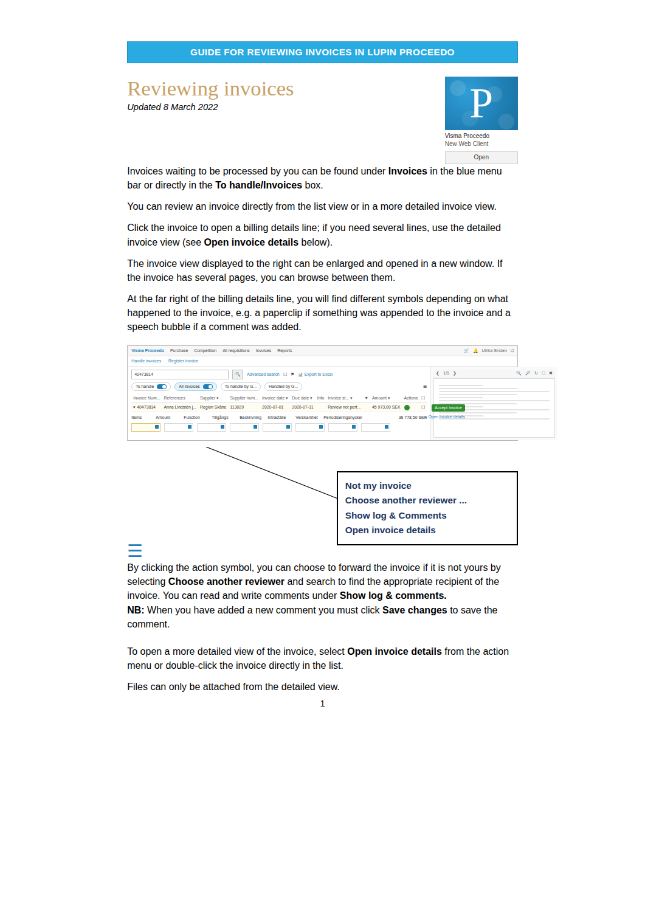GUIDE FOR REVIEWING INVOICES IN LUPIN PROCEEDO
Reviewing invoices
Updated 8 March 2022
P
Visma Proceedo
New Web Client
Open
Invoices waiting to be processed by you can be found under Invoices in the blue menu bar or directly in the To handle/Invoices box.
You can review an invoice directly from the list view or in a more detailed invoice view.
Click the invoice to open a billing details line; if you need several lines, use the detailed invoice view (see Open invoice details below).
The invoice view displayed to the right can be enlarged and opened in a new window. If the invoice has several pages, you can browse between them.
At the far right of the billing details line, you will find different symbols depending on what happened to the invoice, e.g. a paperclip if something was appended to the invoice and a speech bubble if a comment was added.
Visma Proceedo Purchase Competition All requisitions Invoices Reports 🛒 🔔 Ulrika Sirsten ⏻
Handle invoices Register invoice
40473814 🔍 Advanced search ☐ ⚑ 📊 Export to Excel
To handle All invoices To handle by G... Handled by G... ☰
| Invoice Num... | References | Supplier ▾ | Supplier num... | Invoice date ▾ | Due date ▾ | Info | Invoice st... ▾ | ▼ | Amount ▾ | Actions | ☐ |
| --- | --- | --- | --- | --- | --- | --- | --- | --- | --- | --- | --- |
| ▾ 40473814 | Anna Lindstén j... | Region Skåne | 113029 | 2020-07-01 | 2020-07-31 | | Review not perf... | | 45 973,00 SEK | | ☐ |
Items Amount Function Tillgångs Beskrivning Intraställe Verskamhet Periodiseringsnyckel 36 778,50 SEK
❮ 1/1 ❯ 🔍 🔎 ↻ ☐ ✖
Accept invoice
▸ Open invoice details
Not my invoice
Choose another reviewer ...
Show log & Comments
Open invoice details
☰
By clicking the action symbol, you can choose to forward the invoice if it is not yours by selecting Choose another reviewer and search to find the appropriate recipient of the invoice. You can read and write comments under Show log & comments.
NB: When you have added a new comment you must click Save changes to save the comment.
To open a more detailed view of the invoice, select Open invoice details from the action menu or double-click the invoice directly in the list.
Files can only be attached from the detailed view.
1